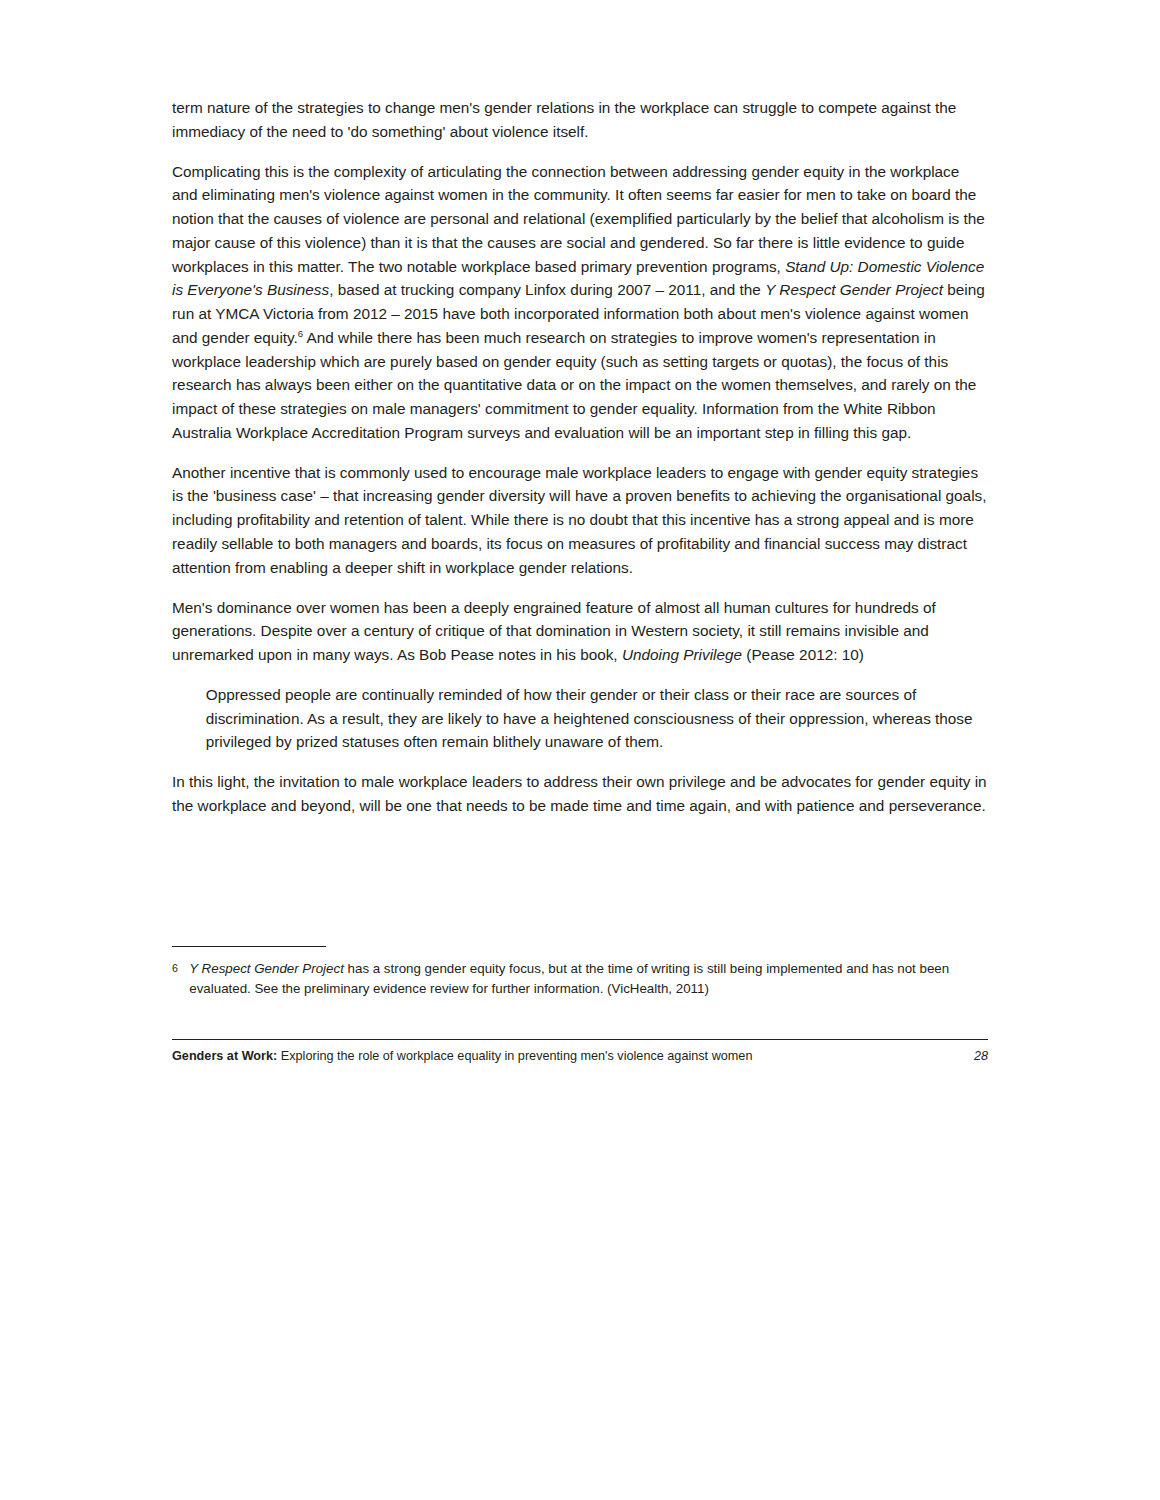term nature of the strategies to change men's gender relations in the workplace can struggle to compete against the immediacy of the need to 'do something' about violence itself.
Complicating this is the complexity of articulating the connection between addressing gender equity in the workplace and eliminating men's violence against women in the community. It often seems far easier for men to take on board the notion that the causes of violence are personal and relational (exemplified particularly by the belief that alcoholism is the major cause of this violence) than it is that the causes are social and gendered. So far there is little evidence to guide workplaces in this matter. The two notable workplace based primary prevention programs, Stand Up: Domestic Violence is Everyone's Business, based at trucking company Linfox during 2007 – 2011, and the Y Respect Gender Project being run at YMCA Victoria from 2012 – 2015 have both incorporated information both about men's violence against women and gender equity.6 And while there has been much research on strategies to improve women's representation in workplace leadership which are purely based on gender equity (such as setting targets or quotas), the focus of this research has always been either on the quantitative data or on the impact on the women themselves, and rarely on the impact of these strategies on male managers' commitment to gender equality. Information from the White Ribbon Australia Workplace Accreditation Program surveys and evaluation will be an important step in filling this gap.
Another incentive that is commonly used to encourage male workplace leaders to engage with gender equity strategies is the 'business case' – that increasing gender diversity will have a proven benefits to achieving the organisational goals, including profitability and retention of talent. While there is no doubt that this incentive has a strong appeal and is more readily sellable to both managers and boards, its focus on measures of profitability and financial success may distract attention from enabling a deeper shift in workplace gender relations.
Men's dominance over women has been a deeply engrained feature of almost all human cultures for hundreds of generations. Despite over a century of critique of that domination in Western society, it still remains invisible and unremarked upon in many ways. As Bob Pease notes in his book, Undoing Privilege (Pease 2012: 10)
Oppressed people are continually reminded of how their gender or their class or their race are sources of discrimination. As a result, they are likely to have a heightened consciousness of their oppression, whereas those privileged by prized statuses often remain blithely unaware of them.
In this light, the invitation to male workplace leaders to address their own privilege and be advocates for gender equity in the workplace and beyond, will be one that needs to be made time and time again, and with patience and perseverance.
6
Y Respect Gender Project has a strong gender equity focus, but at the time of writing is still being implemented and has not been evaluated. See the preliminary evidence review for further information. (VicHealth, 2011)
Genders at Work: Exploring the role of workplace equality in preventing men's violence against women
28